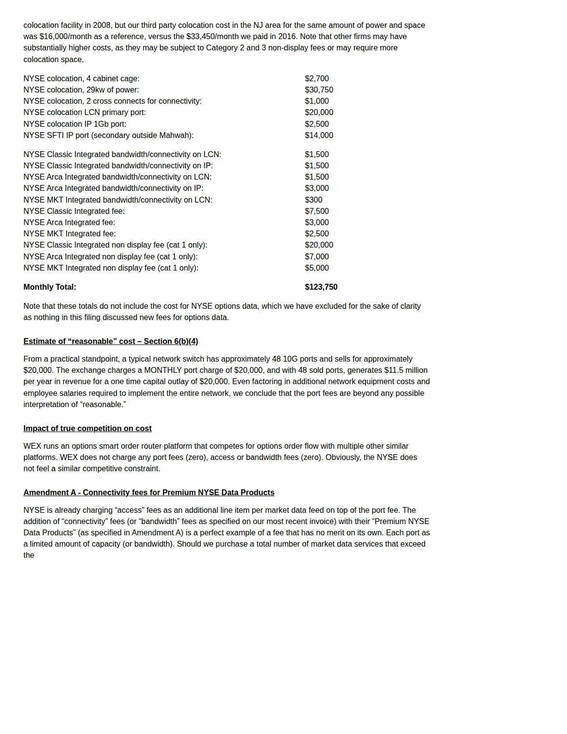colocation facility in 2008, but our third party colocation cost in the NJ area for the same amount of power and space was $16,000/month as a reference, versus the $33,450/month we paid in 2016. Note that other firms may have substantially higher costs, as they may be subject to Category 2 and 3 non-display fees or may require more colocation space.
| NYSE colocation, 4 cabinet cage: | $2,700 |
| NYSE colocation, 29kw of power: | $30,750 |
| NYSE colocation, 2 cross connects for connectivity: | $1,000 |
| NYSE colocation LCN primary port: | $20,000 |
| NYSE colocation IP 1Gb port: | $2,500 |
| NYSE SFTI IP port (secondary outside Mahwah): | $14,000 |
| NYSE Classic Integrated bandwidth/connectivity on LCN: | $1,500 |
| NYSE Classic Integrated bandwidth/connectivity on IP: | $1,500 |
| NYSE Arca Integrated bandwidth/connectivity on LCN: | $1,500 |
| NYSE Arca Integrated bandwidth/connectivity on IP: | $3,000 |
| NYSE MKT Integrated bandwidth/connectivity on LCN: | $300 |
| NYSE Classic Integrated fee: | $7,500 |
| NYSE Arca Integrated fee: | $3,000 |
| NYSE MKT Integrated fee: | $2,500 |
| NYSE Classic Integrated non display fee (cat 1 only): | $20,000 |
| NYSE Arca Integrated non display fee (cat 1 only): | $7,000 |
| NYSE MKT Integrated non display fee (cat 1 only): | $5,000 |
| Monthly Total: | $123,750 |
Note that these totals do not include the cost for NYSE options data, which we have excluded for the sake of clarity as nothing in this filing discussed new fees for options data.
Estimate of “reasonable” cost – Section 6(b)(4)
From a practical standpoint, a typical network switch has approximately 48 10G ports and sells for approximately $20,000. The exchange charges a MONTHLY port charge of $20,000, and with 48 sold ports, generates $11.5 million per year in revenue for a one time capital outlay of $20,000. Even factoring in additional network equipment costs and employee salaries required to implement the entire network, we conclude that the port fees are beyond any possible interpretation of “reasonable.”
Impact of true competition on cost
WEX runs an options smart order router platform that competes for options order flow with multiple other similar platforms. WEX does not charge any port fees (zero), access or bandwidth fees (zero). Obviously, the NYSE does not feel a similar competitive constraint.
Amendment A - Connectivity fees for Premium NYSE Data Products
NYSE is already charging “access” fees as an additional line item per market data feed on top of the port fee. The addition of “connectivity” fees (or “bandwidth” fees as specified on our most recent invoice) with their “Premium NYSE Data Products” (as specified in Amendment A) is a perfect example of a fee that has no merit on its own. Each port as a limited amount of capacity (or bandwidth). Should we purchase a total number of market data services that exceed the